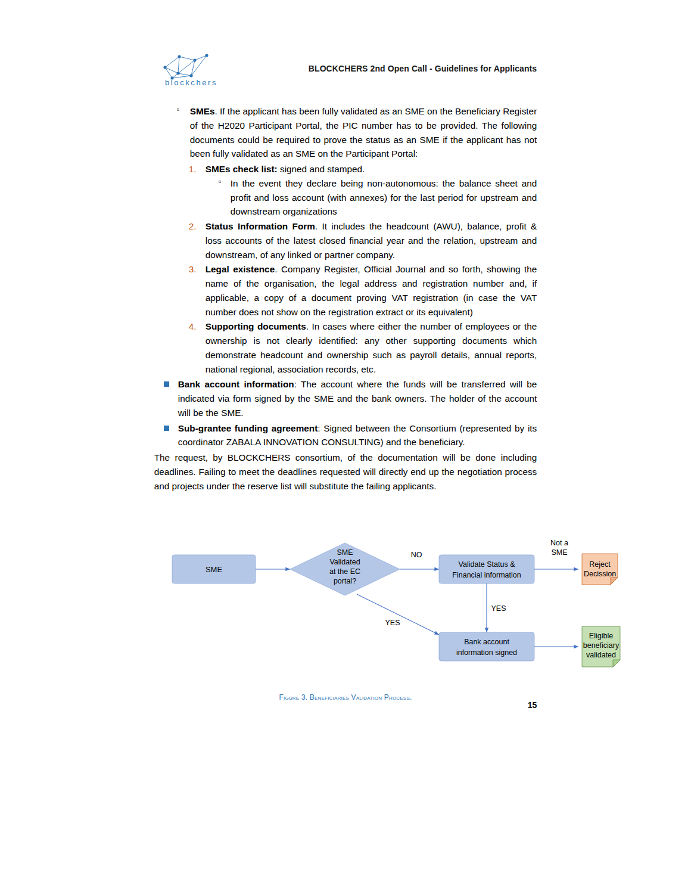blockchers
BLOCKCHERS 2nd Open Call - Guidelines for Applicants
SMEs. If the applicant has been fully validated as an SME on the Beneficiary Register of the H2020 Participant Portal, the PIC number has to be provided. The following documents could be required to prove the status as an SME if the applicant has not been fully validated as an SME on the Participant Portal:
SMEs check list: signed and stamped.
In the event they declare being non-autonomous: the balance sheet and profit and loss account (with annexes) for the last period for upstream and downstream organizations
Status Information Form. It includes the headcount (AWU), balance, profit & loss accounts of the latest closed financial year and the relation, upstream and downstream, of any linked or partner company.
Legal existence. Company Register, Official Journal and so forth, showing the name of the organisation, the legal address and registration number and, if applicable, a copy of a document proving VAT registration (in case the VAT number does not show on the registration extract or its equivalent)
Supporting documents. In cases where either the number of employees or the ownership is not clearly identified: any other supporting documents which demonstrate headcount and ownership such as payroll details, annual reports, national regional, association records, etc.
Bank account information: The account where the funds will be transferred will be indicated via form signed by the SME and the bank owners. The holder of the account will be the SME.
Sub-grantee funding agreement: Signed between the Consortium (represented by its coordinator ZABALA INNOVATION CONSULTING) and the beneficiary.
The request, by BLOCKCHERS consortium, of the documentation will be done including deadlines. Failing to meet the deadlines requested will directly end up the negotiation process and projects under the reserve list will substitute the failing applicants.
SME SME Validated at the EC portal? NO Validate Status & Financial information Not a SME Reject Decission YES YES Bank account information signed Eligible beneficiary validated
Figure 3. Beneficiaries Validation Process.
15